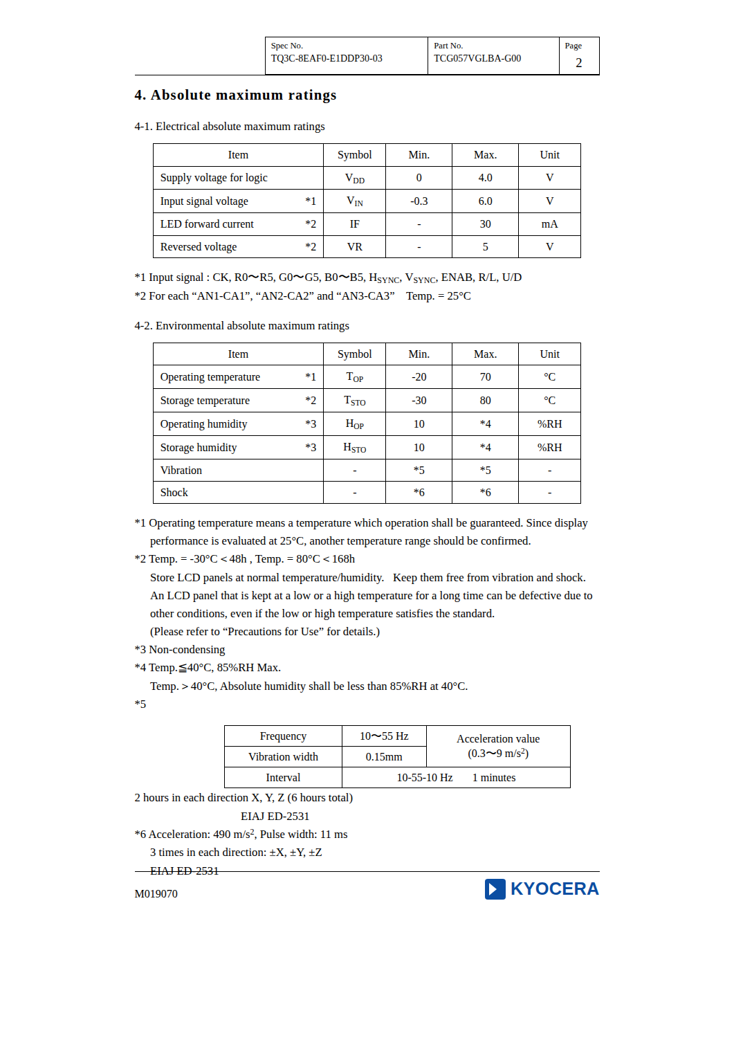| Spec No. TQ3C-8EAF0-E1DDP30-03 | Part No. TCG057VGLBA-G00 | Page 2 |
4. Absolute maximum ratings
4-1. Electrical absolute maximum ratings
| Item | Symbol | Min. | Max. | Unit |
| --- | --- | --- | --- | --- |
| Supply voltage for logic | V DD | 0 | 4.0 | V |
| Input signal voltage *1 | V IN | -0.3 | 6.0 | V |
| LED forward current *2 | IF | - | 30 | mA |
| Reversed voltage *2 | VR | - | 5 | V |
*1 Input signal : CK, R0〜R5, G0〜G5, B0〜B5, HSYNC, VSYNC, ENAB, R/L, U/D
*2 For each “AN1-CA1”, “AN2-CA2” and “AN3-CA3” Temp. = 25°C
4-2. Environmental absolute maximum ratings
| Item | Symbol | Min. | Max. | Unit |
| --- | --- | --- | --- | --- |
| Operating temperature *1 | T OP | -20 | 70 | °C |
| Storage temperature *2 | T STO | -30 | 80 | °C |
| Operating humidity *3 | H OP | 10 | *4 | %RH |
| Storage humidity *3 | H STO | 10 | *4 | %RH |
| Vibration | - | *5 | *5 | - |
| Shock | - | *6 | *6 | - |
*1 Operating temperature means a temperature which operation shall be guaranteed. Since display
performance is evaluated at 25°C, another temperature range should be confirmed.
*2 Temp. = -30°C＜48h , Temp. = 80°C＜168h
Store LCD panels at normal temperature/humidity. Keep them free from vibration and shock.
An LCD panel that is kept at a low or a high temperature for a long time can be defective due to
other conditions, even if the low or high temperature satisfies the standard.
(Please refer to “Precautions for Use” for details.)
*3 Non-condensing
*4 Temp.≦40°C, 85%RH Max.
Temp.＞40°C, Absolute humidity shall be less than 85%RH at 40°C.
*5
| Frequency | 10〜55 Hz | Acceleration value (0.3〜9 m/s 2 ) |
| Vibration width | 0.15mm |
| Interval | 10-55-10 Hz 1 minutes |
2 hours in each direction X, Y, Z (6 hours total)
EIAJ ED-2531
*6 Acceleration: 490 m/s2, Pulse width: 11 ms
3 times in each direction: ±X, ±Y, ±Z
EIAJ ED-2531
M019070
KYOCERA